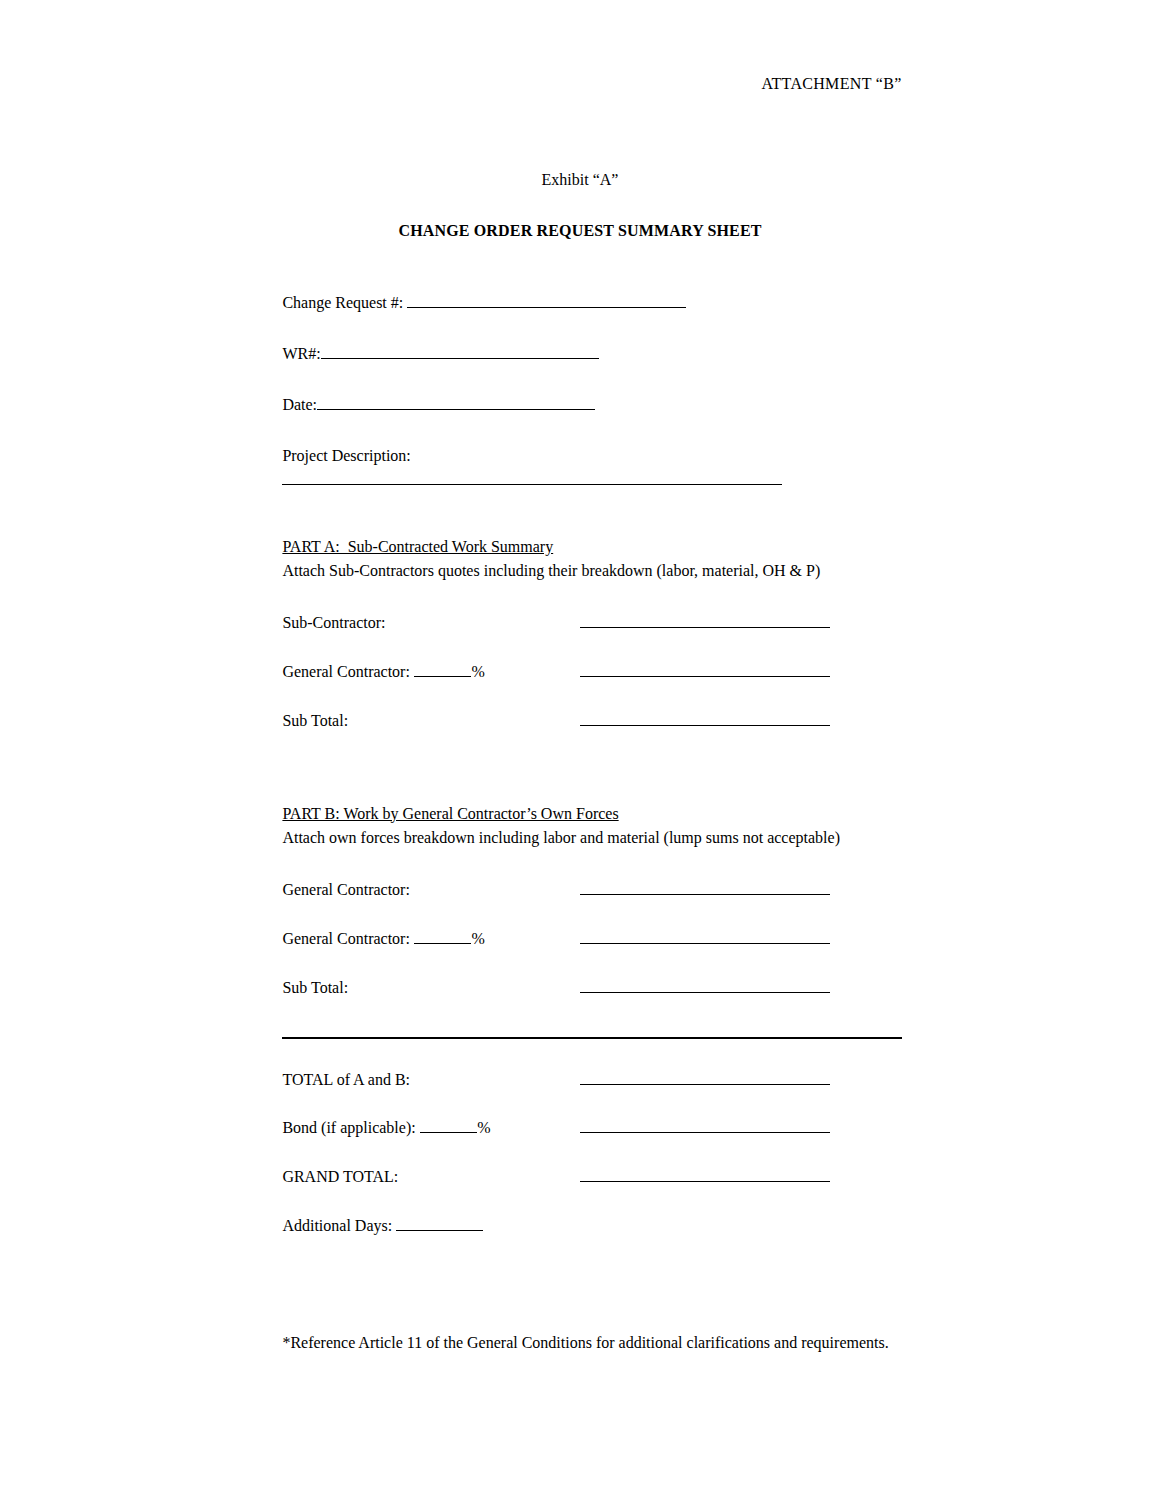ATTACHMENT “B”
Exhibit “A”
CHANGE ORDER REQUEST SUMMARY SHEET
Change Request #:
WR#:
Date:
Project Description:
PART A: Sub-Contracted Work Summary
Attach Sub-Contractors quotes including their breakdown (labor, material, OH & P)
| Sub-Contractor: | |
| General Contractor: % | |
| Sub Total: | |
PART B: Work by General Contractor’s Own Forces
Attach own forces breakdown including labor and material (lump sums not acceptable)
| General Contractor: | |
| General Contractor: % | |
| Sub Total: | |
| TOTAL of A and B: | |
| Bond (if applicable): % | |
| GRAND TOTAL: | |
| Additional Days: | |
*Reference Article 11 of the General Conditions for additional clarifications and requirements.